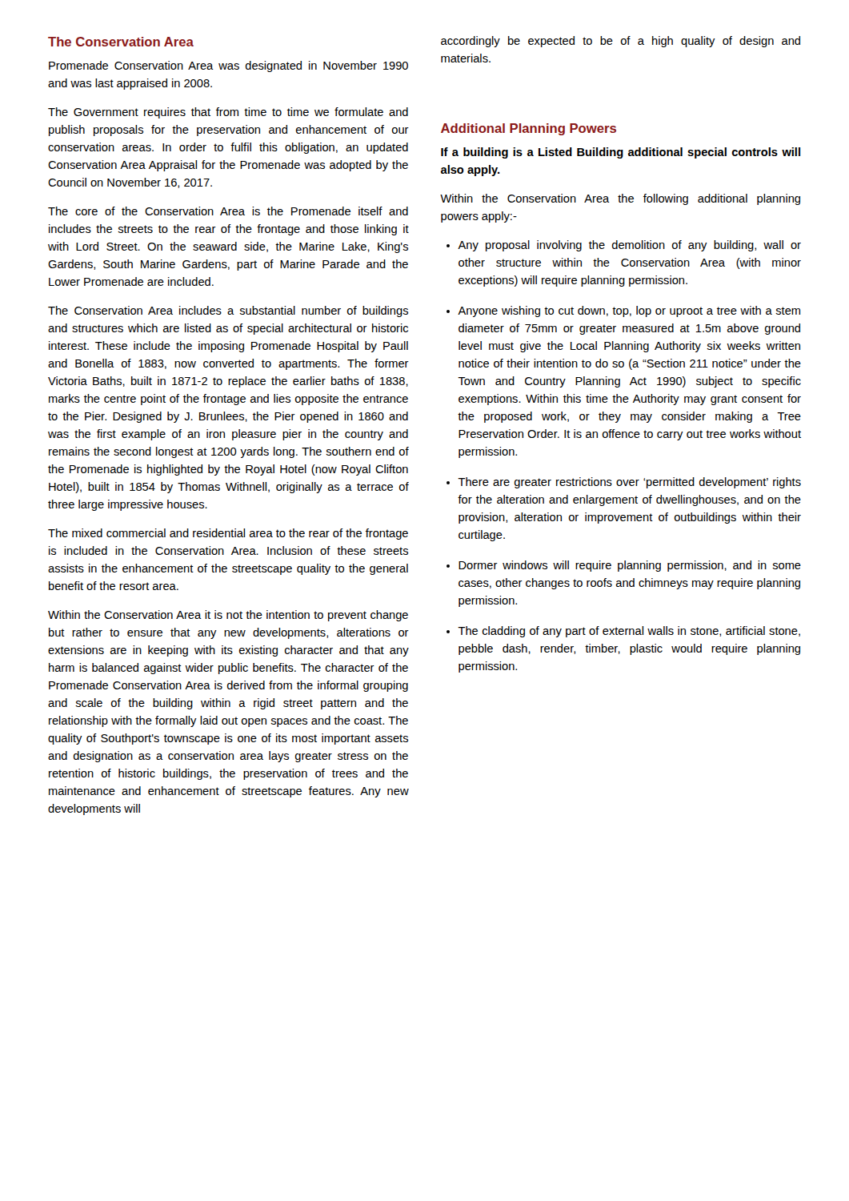The Conservation Area
Promenade Conservation Area was designated in November 1990 and was last appraised in 2008.
The Government requires that from time to time we formulate and publish proposals for the preservation and enhancement of our conservation areas. In order to fulfil this obligation, an updated Conservation Area Appraisal for the Promenade was adopted by the Council on November 16, 2017.
The core of the Conservation Area is the Promenade itself and includes the streets to the rear of the frontage and those linking it with Lord Street. On the seaward side, the Marine Lake, King's Gardens, South Marine Gardens, part of Marine Parade and the Lower Promenade are included.
The Conservation Area includes a substantial number of buildings and structures which are listed as of special architectural or historic interest. These include the imposing Promenade Hospital by Paull and Bonella of 1883, now converted to apartments. The former Victoria Baths, built in 1871-2 to replace the earlier baths of 1838, marks the centre point of the frontage and lies opposite the entrance to the Pier. Designed by J. Brunlees, the Pier opened in 1860 and was the first example of an iron pleasure pier in the country and remains the second longest at 1200 yards long. The southern end of the Promenade is highlighted by the Royal Hotel (now Royal Clifton Hotel), built in 1854 by Thomas Withnell, originally as a terrace of three large impressive houses.
The mixed commercial and residential area to the rear of the frontage is included in the Conservation Area. Inclusion of these streets assists in the enhancement of the streetscape quality to the general benefit of the resort area.
Within the Conservation Area it is not the intention to prevent change but rather to ensure that any new developments, alterations or extensions are in keeping with its existing character and that any harm is balanced against wider public benefits. The character of the Promenade Conservation Area is derived from the informal grouping and scale of the building within a rigid street pattern and the relationship with the formally laid out open spaces and the coast. The quality of Southport's townscape is one of its most important assets and designation as a conservation area lays greater stress on the retention of historic buildings, the preservation of trees and the maintenance and enhancement of streetscape features. Any new developments will
accordingly be expected to be of a high quality of design and materials.
Additional Planning Powers
If a building is a Listed Building additional special controls will also apply.
Within the Conservation Area the following additional planning powers apply:-
Any proposal involving the demolition of any building, wall or other structure within the Conservation Area (with minor exceptions) will require planning permission.
Anyone wishing to cut down, top, lop or uproot a tree with a stem diameter of 75mm or greater measured at 1.5m above ground level must give the Local Planning Authority six weeks written notice of their intention to do so (a “Section 211 notice” under the Town and Country Planning Act 1990) subject to specific exemptions. Within this time the Authority may grant consent for the proposed work, or they may consider making a Tree Preservation Order. It is an offence to carry out tree works without permission.
There are greater restrictions over ‘permitted development’ rights for the alteration and enlargement of dwellinghouses, and on the provision, alteration or improvement of outbuildings within their curtilage.
Dormer windows will require planning permission, and in some cases, other changes to roofs and chimneys may require planning permission.
The cladding of any part of external walls in stone, artificial stone, pebble dash, render, timber, plastic would require planning permission.